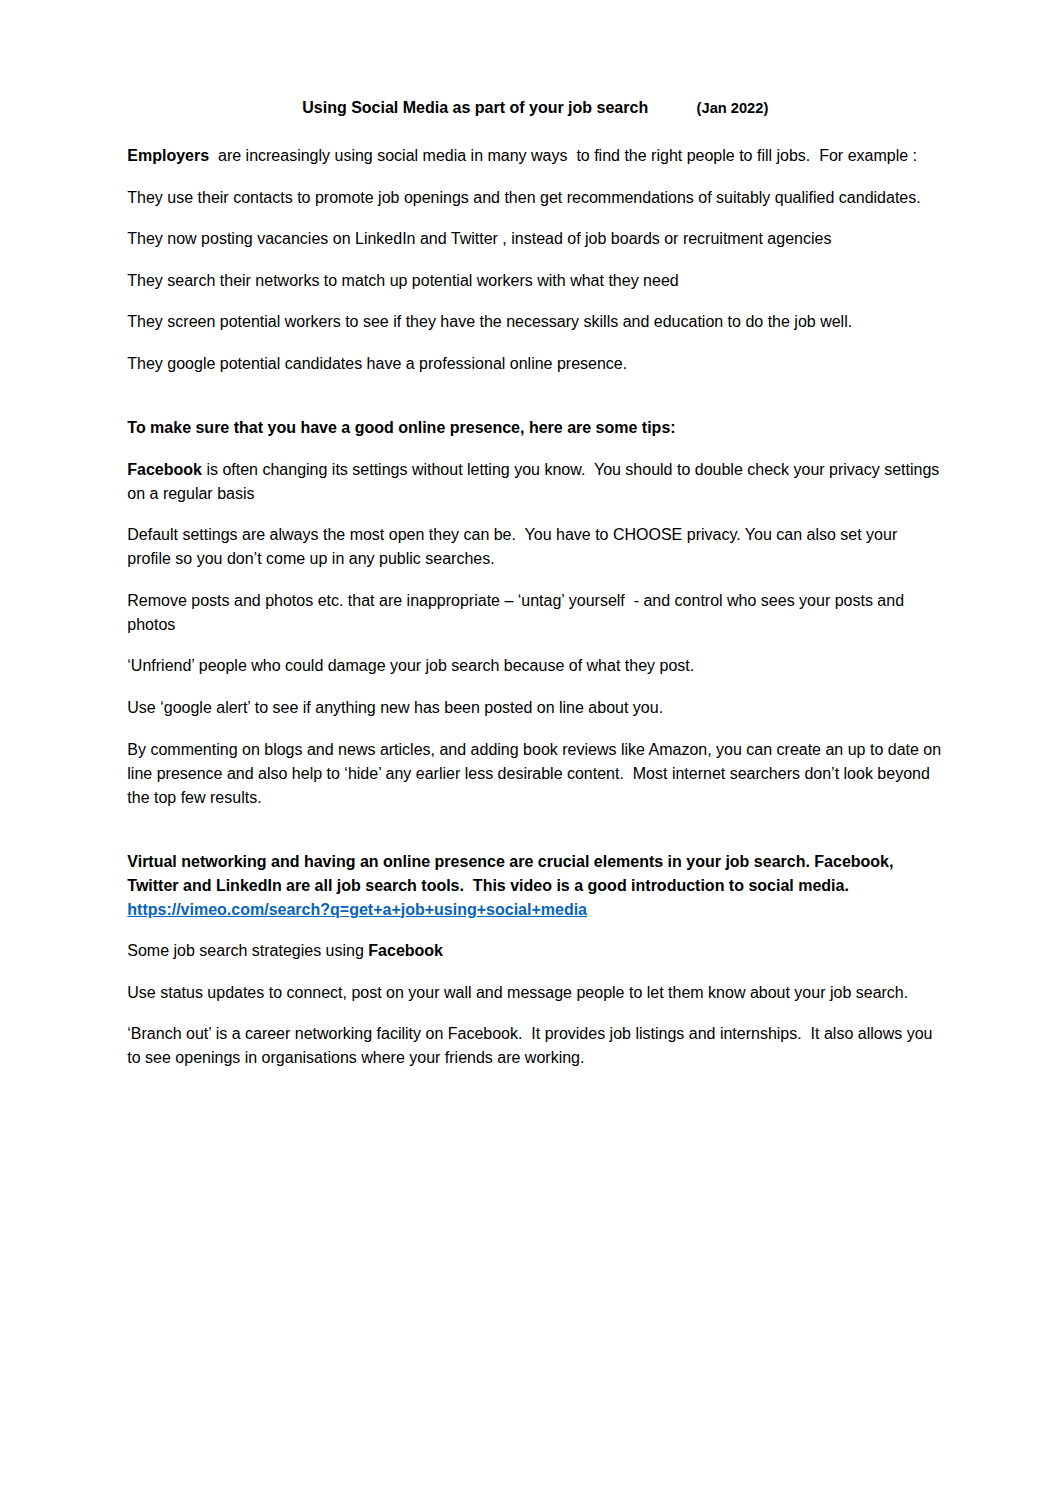Using Social Media as part of your job search (Jan 2022)
Employers are increasingly using social media in many ways to find the right people to fill jobs. For example :
They use their contacts to promote job openings and then get recommendations of suitably qualified candidates.
They now posting vacancies on LinkedIn and Twitter , instead of job boards or recruitment agencies
They search their networks to match up potential workers with what they need
They screen potential workers to see if they have the necessary skills and education to do the job well.
They google potential candidates have a professional online presence.
To make sure that you have a good online presence, here are some tips:
Facebook is often changing its settings without letting you know. You should to double check your privacy settings on a regular basis
Default settings are always the most open they can be. You have to CHOOSE privacy. You can also set your profile so you don’t come up in any public searches.
Remove posts and photos etc. that are inappropriate – ‘untag’ yourself - and control who sees your posts and photos
‘Unfriend’ people who could damage your job search because of what they post.
Use ‘google alert’ to see if anything new has been posted on line about you.
By commenting on blogs and news articles, and adding book reviews like Amazon, you can create an up to date on line presence and also help to ‘hide’ any earlier less desirable content. Most internet searchers don’t look beyond the top few results.
Virtual networking and having an online presence are crucial elements in your job search. Facebook, Twitter and LinkedIn are all job search tools. This video is a good introduction to social media. https://vimeo.com/search?q=get+a+job+using+social+media
Some job search strategies using Facebook
Use status updates to connect, post on your wall and message people to let them know about your job search.
‘Branch out’ is a career networking facility on Facebook. It provides job listings and internships. It also allows you to see openings in organisations where your friends are working.